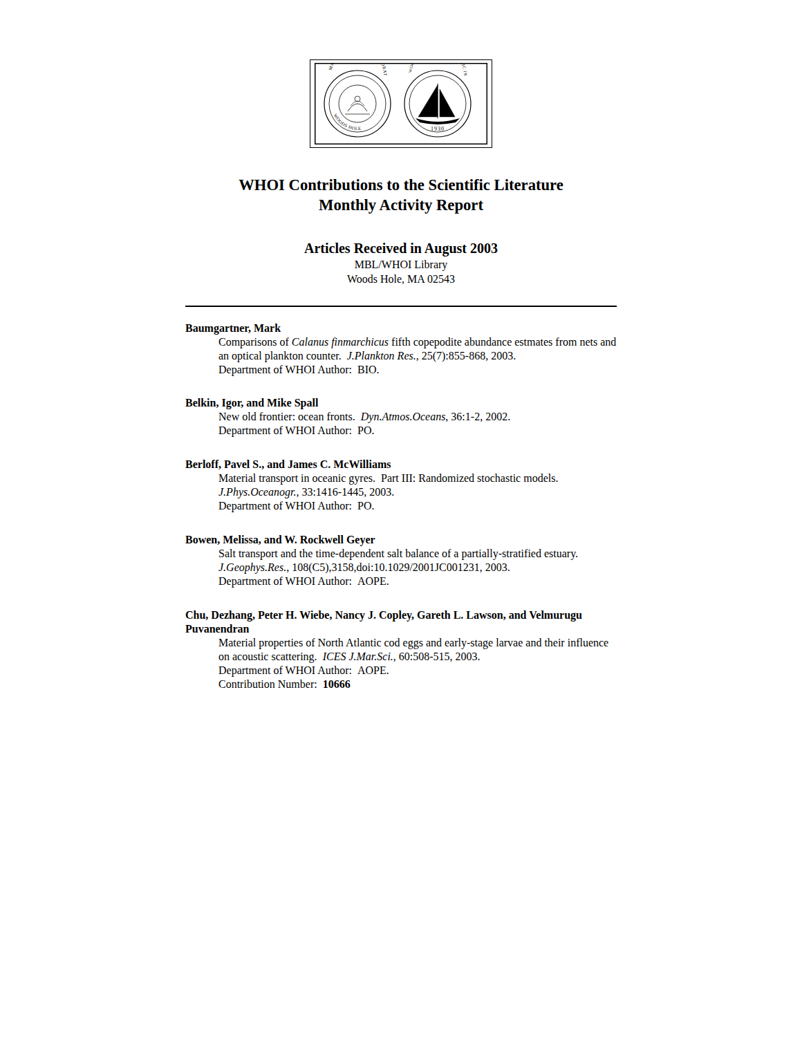MARINE BIOLOGICAL LABORATORY WOODS HOLE WOODS HOLE OCEANOGRAPHIC INSTITUTION 1930
WHOI Contributions to the Scientific Literature
Monthly Activity Report
Articles Received in August 2003
MBL/WHOI Library
Woods Hole, MA 02543
Baumgartner, Mark
Comparisons of Calanus finmarchicus fifth copepodite abundance estmates from nets and an optical plankton counter. J.Plankton Res., 25(7):855-868, 2003.
Department of WHOI Author: BIO.
Belkin, Igor, and Mike Spall
New old frontier: ocean fronts. Dyn.Atmos.Oceans, 36:1-2, 2002.
Department of WHOI Author: PO.
Berloff, Pavel S., and James C. McWilliams
Material transport in oceanic gyres. Part III: Randomized stochastic models.
J.Phys.Oceanogr., 33:1416-1445, 2003.
Department of WHOI Author: PO.
Bowen, Melissa, and W. Rockwell Geyer
Salt transport and the time-dependent salt balance of a partially-stratified estuary.
J.Geophys.Res., 108(C5),3158,doi:10.1029/2001JC001231, 2003.
Department of WHOI Author: AOPE.
Chu, Dezhang, Peter H. Wiebe, Nancy J. Copley, Gareth L. Lawson, and Velmurugu
Puvanendran
Material properties of North Atlantic cod eggs and early-stage larvae and their influence on acoustic scattering. ICES J.Mar.Sci., 60:508-515, 2003.
Department of WHOI Author: AOPE.
Contribution Number: 10666